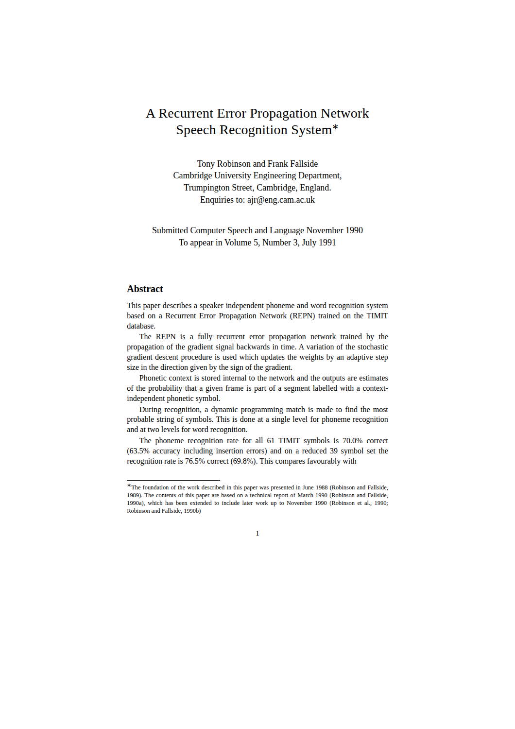A Recurrent Error Propagation Network
Speech Recognition System∗
Tony Robinson and Frank Fallside
Cambridge University Engineering Department,
Trumpington Street, Cambridge, England.
Enquiries to: ajr@eng.cam.ac.uk
Submitted Computer Speech and Language November 1990
To appear in Volume 5, Number 3, July 1991
Abstract
This paper describes a speaker independent phoneme and word recognition system based on a Recurrent Error Propagation Network (REPN) trained on the TIMIT database.
The REPN is a fully recurrent error propagation network trained by the propagation of the gradient signal backwards in time. A variation of the stochastic gradient descent procedure is used which updates the weights by an adaptive step size in the direction given by the sign of the gradient.
Phonetic context is stored internal to the network and the outputs are estimates of the probability that a given frame is part of a segment labelled with a context-independent phonetic symbol.
During recognition, a dynamic programming match is made to find the most probable string of symbols. This is done at a single level for phoneme recognition and at two levels for word recognition.
The phoneme recognition rate for all 61 TIMIT symbols is 70.0% correct (63.5% accuracy including insertion errors) and on a reduced 39 symbol set the recognition rate is 76.5% correct (69.8%). This compares favourably with
∗The foundation of the work described in this paper was presented in June 1988 (Robinson and Fallside, 1989). The contents of this paper are based on a technical report of March 1990 (Robinson and Fallside, 1990a), which has been extended to include later work up to November 1990 (Robinson et al., 1990; Robinson and Fallside, 1990b)
1